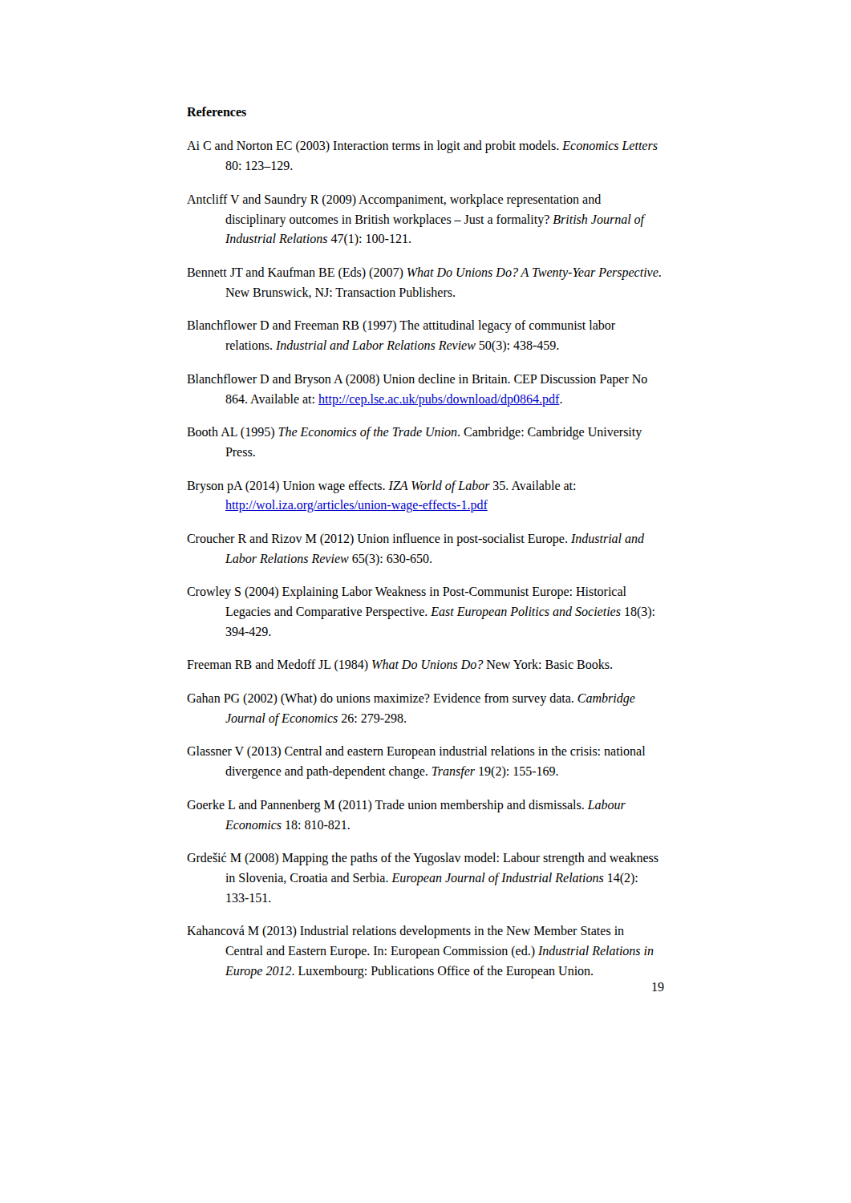References
Ai C and Norton EC (2003) Interaction terms in logit and probit models. Economics Letters 80: 123–129.
Antcliff V and Saundry R (2009) Accompaniment, workplace representation and disciplinary outcomes in British workplaces – Just a formality? British Journal of Industrial Relations 47(1): 100-121.
Bennett JT and Kaufman BE (Eds) (2007) What Do Unions Do? A Twenty-Year Perspective. New Brunswick, NJ: Transaction Publishers.
Blanchflower D and Freeman RB (1997) The attitudinal legacy of communist labor relations. Industrial and Labor Relations Review 50(3): 438-459.
Blanchflower D and Bryson A (2008) Union decline in Britain. CEP Discussion Paper No 864. Available at: http://cep.lse.ac.uk/pubs/download/dp0864.pdf.
Booth AL (1995) The Economics of the Trade Union. Cambridge: Cambridge University Press.
Bryson pA (2014) Union wage effects. IZA World of Labor 35. Available at: http://wol.iza.org/articles/union-wage-effects-1.pdf
Croucher R and Rizov M (2012) Union influence in post-socialist Europe. Industrial and Labor Relations Review 65(3): 630-650.
Crowley S (2004) Explaining Labor Weakness in Post-Communist Europe: Historical Legacies and Comparative Perspective. East European Politics and Societies 18(3): 394-429.
Freeman RB and Medoff JL (1984) What Do Unions Do? New York: Basic Books.
Gahan PG (2002) (What) do unions maximize? Evidence from survey data. Cambridge Journal of Economics 26: 279-298.
Glassner V (2013) Central and eastern European industrial relations in the crisis: national divergence and path-dependent change. Transfer 19(2): 155-169.
Goerke L and Pannenberg M (2011) Trade union membership and dismissals. Labour Economics 18: 810-821.
Grdešić M (2008) Mapping the paths of the Yugoslav model: Labour strength and weakness in Slovenia, Croatia and Serbia. European Journal of Industrial Relations 14(2): 133-151.
Kahancová M (2013) Industrial relations developments in the New Member States in Central and Eastern Europe. In: European Commission (ed.) Industrial Relations in Europe 2012. Luxembourg: Publications Office of the European Union.
19